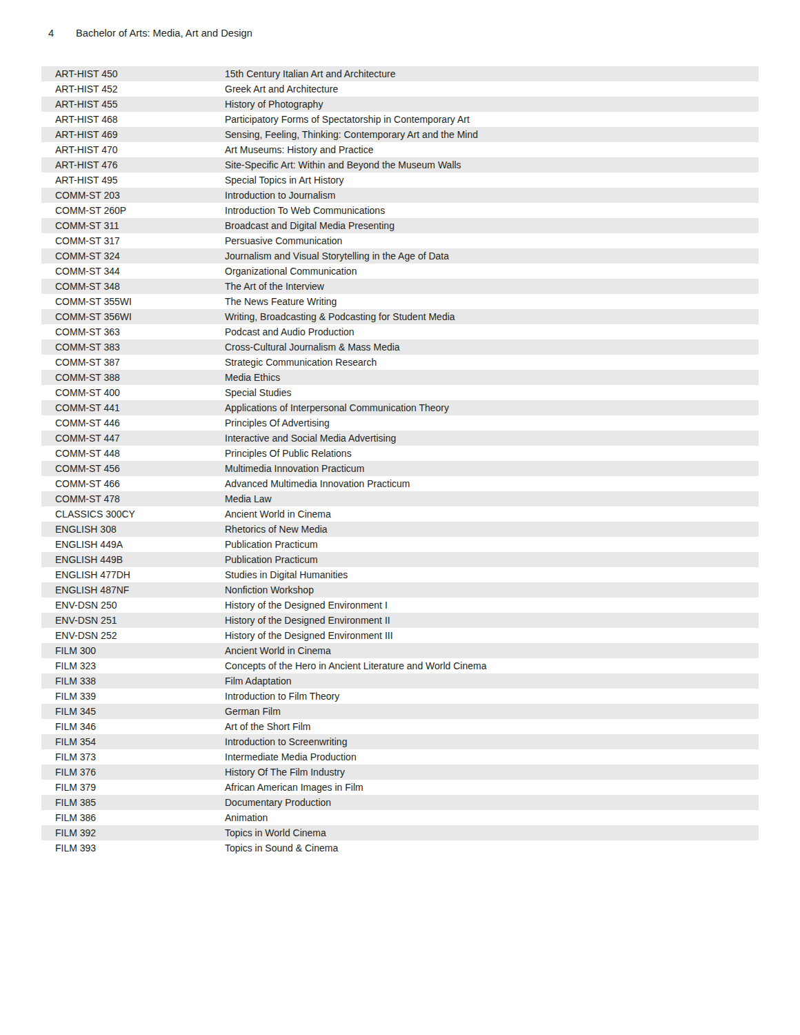4 Bachelor of Arts: Media, Art and Design
| ART-HIST 450 | 15th Century Italian Art and Architecture |
| ART-HIST 452 | Greek Art and Architecture |
| ART-HIST 455 | History of Photography |
| ART-HIST 468 | Participatory Forms of Spectatorship in Contemporary Art |
| ART-HIST 469 | Sensing, Feeling, Thinking: Contemporary Art and the Mind |
| ART-HIST 470 | Art Museums: History and Practice |
| ART-HIST 476 | Site-Specific Art: Within and Beyond the Museum Walls |
| ART-HIST 495 | Special Topics in Art History |
| COMM-ST 203 | Introduction to Journalism |
| COMM-ST 260P | Introduction To Web Communications |
| COMM-ST 311 | Broadcast and Digital Media Presenting |
| COMM-ST 317 | Persuasive Communication |
| COMM-ST 324 | Journalism and Visual Storytelling in the Age of Data |
| COMM-ST 344 | Organizational Communication |
| COMM-ST 348 | The Art of the Interview |
| COMM-ST 355WI | The News Feature Writing |
| COMM-ST 356WI | Writing, Broadcasting & Podcasting for Student Media |
| COMM-ST 363 | Podcast and Audio Production |
| COMM-ST 383 | Cross-Cultural Journalism & Mass Media |
| COMM-ST 387 | Strategic Communication Research |
| COMM-ST 388 | Media Ethics |
| COMM-ST 400 | Special Studies |
| COMM-ST 441 | Applications of Interpersonal Communication Theory |
| COMM-ST 446 | Principles Of Advertising |
| COMM-ST 447 | Interactive and Social Media Advertising |
| COMM-ST 448 | Principles Of Public Relations |
| COMM-ST 456 | Multimedia Innovation Practicum |
| COMM-ST 466 | Advanced Multimedia Innovation Practicum |
| COMM-ST 478 | Media Law |
| CLASSICS 300CY | Ancient World in Cinema |
| ENGLISH 308 | Rhetorics of New Media |
| ENGLISH 449A | Publication Practicum |
| ENGLISH 449B | Publication Practicum |
| ENGLISH 477DH | Studies in Digital Humanities |
| ENGLISH 487NF | Nonfiction Workshop |
| ENV-DSN 250 | History of the Designed Environment I |
| ENV-DSN 251 | History of the Designed Environment II |
| ENV-DSN 252 | History of the Designed Environment III |
| FILM 300 | Ancient World in Cinema |
| FILM 323 | Concepts of the Hero in Ancient Literature and World Cinema |
| FILM 338 | Film Adaptation |
| FILM 339 | Introduction to Film Theory |
| FILM 345 | German Film |
| FILM 346 | Art of the Short Film |
| FILM 354 | Introduction to Screenwriting |
| FILM 373 | Intermediate Media Production |
| FILM 376 | History Of The Film Industry |
| FILM 379 | African American Images in Film |
| FILM 385 | Documentary Production |
| FILM 386 | Animation |
| FILM 392 | Topics in World Cinema |
| FILM 393 | Topics in Sound & Cinema |